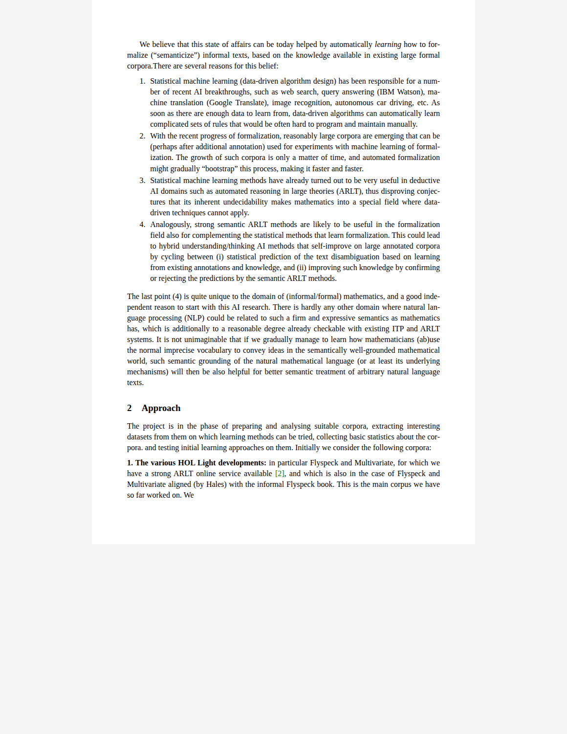We believe that this state of affairs can be today helped by automatically learning how to formalize (“semanticize”) informal texts, based on the knowledge available in existing large formal corpora.There are several reasons for this belief:
Statistical machine learning (data-driven algorithm design) has been responsible for a number of recent AI breakthroughs, such as web search, query answering (IBM Watson), machine translation (Google Translate), image recognition, autonomous car driving, etc. As soon as there are enough data to learn from, data-driven algorithms can automatically learn complicated sets of rules that would be often hard to program and maintain manually.
With the recent progress of formalization, reasonably large corpora are emerging that can be (perhaps after additional annotation) used for experiments with machine learning of formalization. The growth of such corpora is only a matter of time, and automated formalization might gradually “bootstrap” this process, making it faster and faster.
Statistical machine learning methods have already turned out to be very useful in deductive AI domains such as automated reasoning in large theories (ARLT), thus disproving conjectures that its inherent undecidability makes mathematics into a special field where data-driven techniques cannot apply.
Analogously, strong semantic ARLT methods are likely to be useful in the formalization field also for complementing the statistical methods that learn formalization. This could lead to hybrid understanding/thinking AI methods that self-improve on large annotated corpora by cycling between (i) statistical prediction of the text disambiguation based on learning from existing annotations and knowledge, and (ii) improving such knowledge by confirming or rejecting the predictions by the semantic ARLT methods.
The last point (4) is quite unique to the domain of (informal/formal) mathematics, and a good independent reason to start with this AI research. There is hardly any other domain where natural language processing (NLP) could be related to such a firm and expressive semantics as mathematics has, which is additionally to a reasonable degree already checkable with existing ITP and ARLT systems. It is not unimaginable that if we gradually manage to learn how mathematicians (ab)use the normal imprecise vocabulary to convey ideas in the semantically well-grounded mathematical world, such semantic grounding of the natural mathematical language (or at least its underlying mechanisms) will then be also helpful for better semantic treatment of arbitrary natural language texts.
2 Approach
The project is in the phase of preparing and analysing suitable corpora, extracting interesting datasets from them on which learning methods can be tried, collecting basic statistics about the corpora. and testing initial learning approaches on them. Initially we consider the following corpora:
1. The various HOL Light developments: in particular Flyspeck and Multivariate, for which we have a strong ARLT online service available [2], and which is also in the case of Flyspeck and Multivariate aligned (by Hales) with the informal Flyspeck book. This is the main corpus we have so far worked on. We